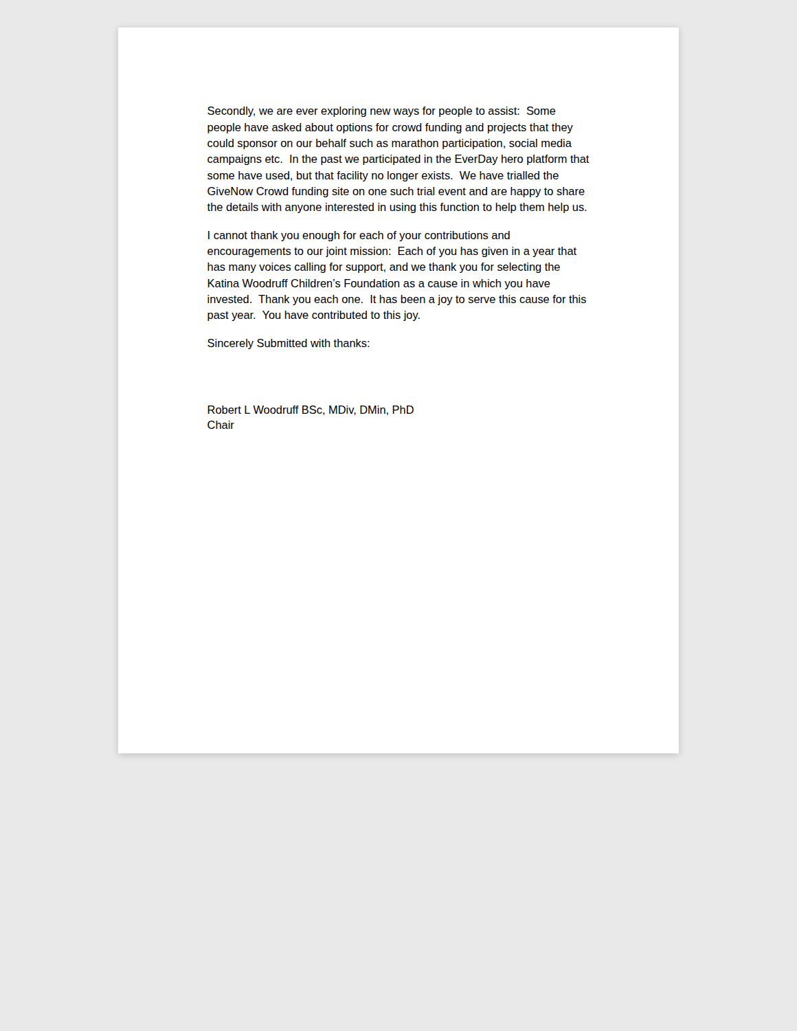Secondly, we are ever exploring new ways for people to assist: Some people have asked about options for crowd funding and projects that they could sponsor on our behalf such as marathon participation, social media campaigns etc. In the past we participated in the EverDay hero platform that some have used, but that facility no longer exists. We have trialled the GiveNow Crowd funding site on one such trial event and are happy to share the details with anyone interested in using this function to help them help us.
I cannot thank you enough for each of your contributions and encouragements to our joint mission: Each of you has given in a year that has many voices calling for support, and we thank you for selecting the Katina Woodruff Children’s Foundation as a cause in which you have invested. Thank you each one. It has been a joy to serve this cause for this past year. You have contributed to this joy.
Sincerely Submitted with thanks:
Robert L Woodruff BSc, MDiv, DMin, PhD
Chair